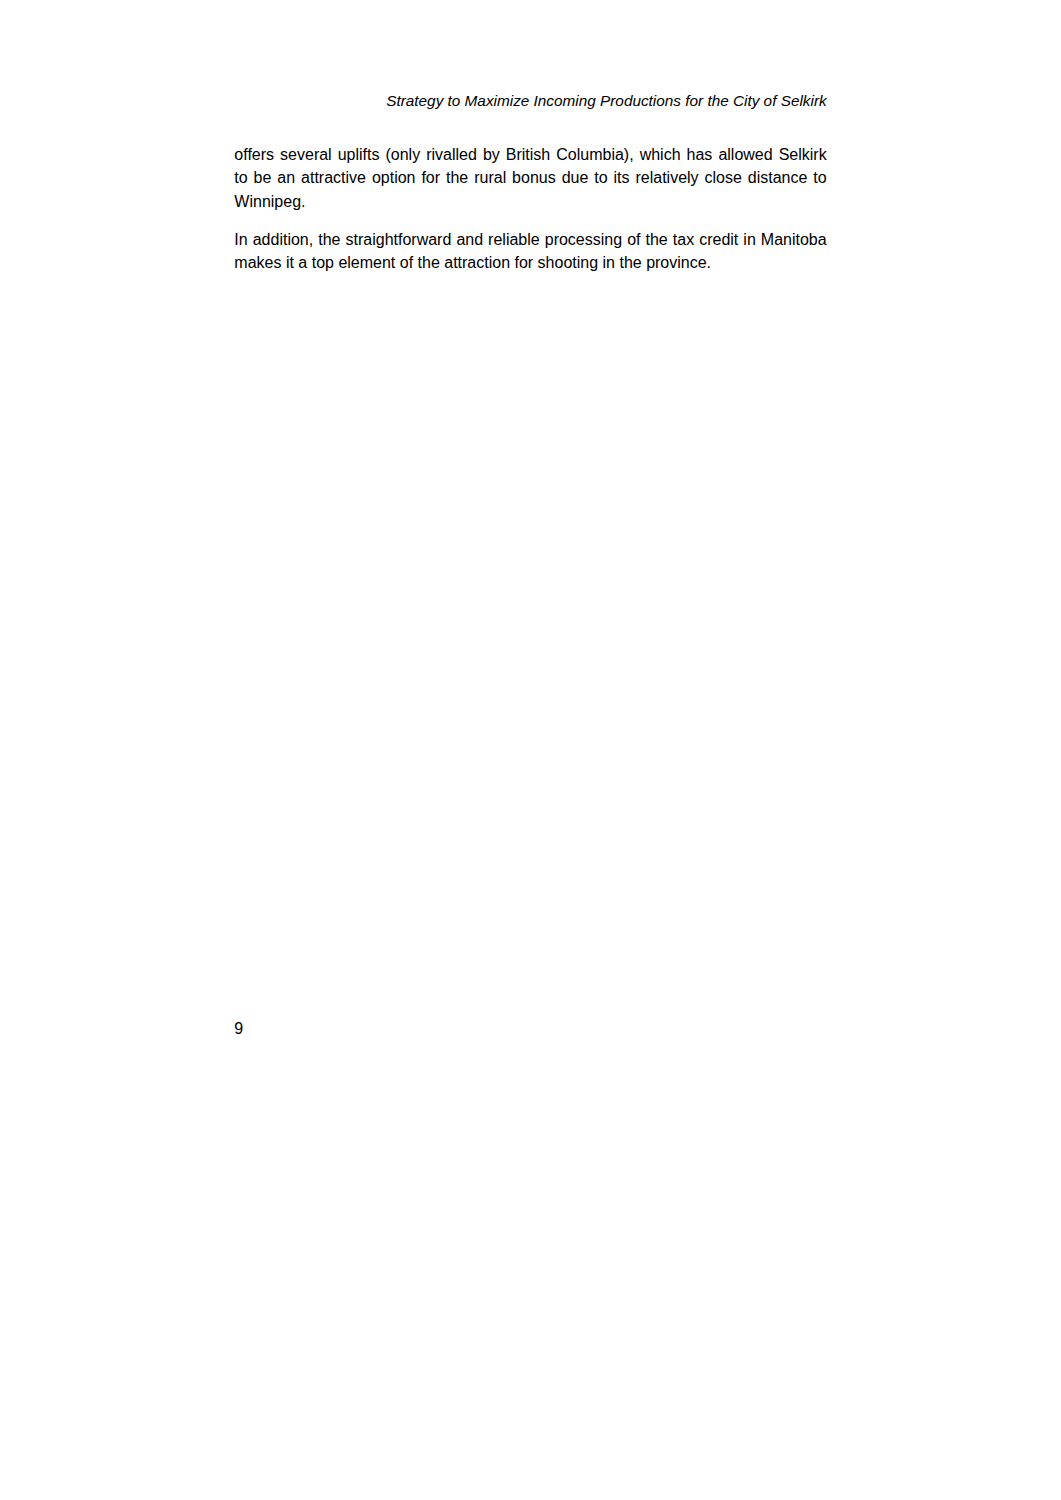Strategy to Maximize Incoming Productions for the City of Selkirk
offers several uplifts (only rivalled by British Columbia), which has allowed Selkirk to be an attractive option for the rural bonus due to its relatively close distance to Winnipeg.
In addition, the straightforward and reliable processing of the tax credit in Manitoba makes it a top element of the attraction for shooting in the province.
9